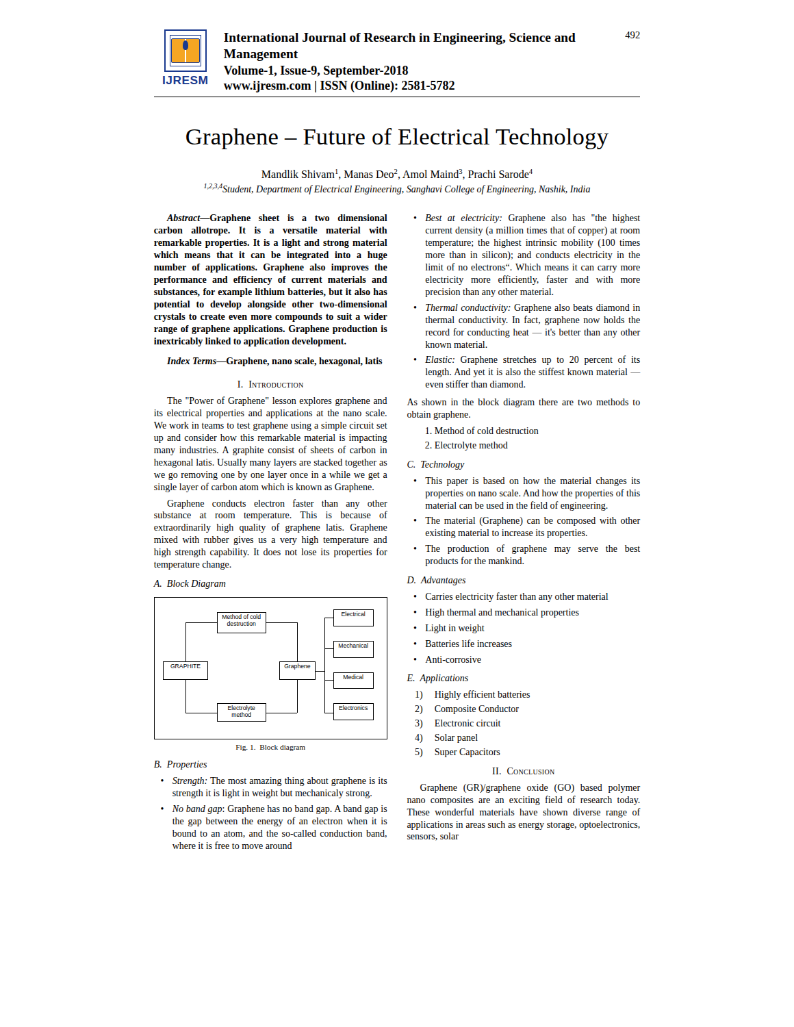492
IJRESM
International Journal of Research in Engineering, Science and Management
Volume-1, Issue-9, September-2018
www.ijresm.com | ISSN (Online): 2581-5782
Graphene – Future of Electrical Technology
Mandlik Shivam1, Manas Deo2, Amol Maind3, Prachi Sarode4
1,2,3,4Student, Department of Electrical Engineering, Sanghavi College of Engineering, Nashik, India
Abstract—Graphene sheet is a two dimensional carbon allotrope. It is a versatile material with remarkable properties. It is a light and strong material which means that it can be integrated into a huge number of applications. Graphene also improves the performance and efficiency of current materials and substances, for example lithium batteries, but it also has potential to develop alongside other two-dimensional crystals to create even more compounds to suit a wider range of graphene applications. Graphene production is inextricably linked to application development.
Index Terms—Graphene, nano scale, hexagonal, latis
I. Introduction
The "Power of Graphene" lesson explores graphene and its electrical properties and applications at the nano scale. We work in teams to test graphene using a simple circuit set up and consider how this remarkable material is impacting many industries. A graphite consist of sheets of carbon in hexagonal latis. Usually many layers are stacked together as we go removing one by one layer once in a while we get a single layer of carbon atom which is known as Graphene.
Graphene conducts electron faster than any other substance at room temperature. This is because of extraordinarily high quality of graphene latis. Graphene mixed with rubber gives us a very high temperature and high strength capability. It does not lose its properties for temperature change.
A. Block Diagram
Method of cold
destruction
GRAPHITE
Electrolyte method
Graphene
Electrical
Mechanical
Medical
Electronics
Fig. 1. Block diagram
B. Properties
Strength: The most amazing thing about graphene is its strength it is light in weight but mechanicaly strong.
No band gap: Graphene has no band gap. A band gap is the gap between the energy of an electron when it is bound to an atom, and the so-called conduction band, where it is free to move around
Best at electricity: Graphene also has "the highest current density (a million times that of copper) at room temperature; the highest intrinsic mobility (100 times more than in silicon); and conducts electricity in the limit of no electrons“. Which means it can carry more electricity more efficiently, faster and with more precision than any other material.
Thermal conductivity: Graphene also beats diamond in thermal conductivity. In fact, graphene now holds the record for conducting heat — it's better than any other known material.
Elastic: Graphene stretches up to 20 percent of its length. And yet it is also the stiffest known material — even stiffer than diamond.
As shown in the block diagram there are two methods to obtain graphene.
Method of cold destruction
Electrolyte method
C. Technology
This paper is based on how the material changes its properties on nano scale. And how the properties of this material can be used in the field of engineering.
The material (Graphene) can be composed with other existing material to increase its properties.
The production of graphene may serve the best products for the mankind.
D. Advantages
Carries electricity faster than any other material
High thermal and mechanical properties
Light in weight
Batteries life increases
Anti-corrosive
E. Applications
Highly efficient batteries
Composite Conductor
Electronic circuit
Solar panel
Super Capacitors
II. Conclusion
Graphene (GR)/graphene oxide (GO) based polymer nano composites are an exciting field of research today. These wonderful materials have shown diverse range of applications in areas such as energy storage, optoelectronics, sensors, solar